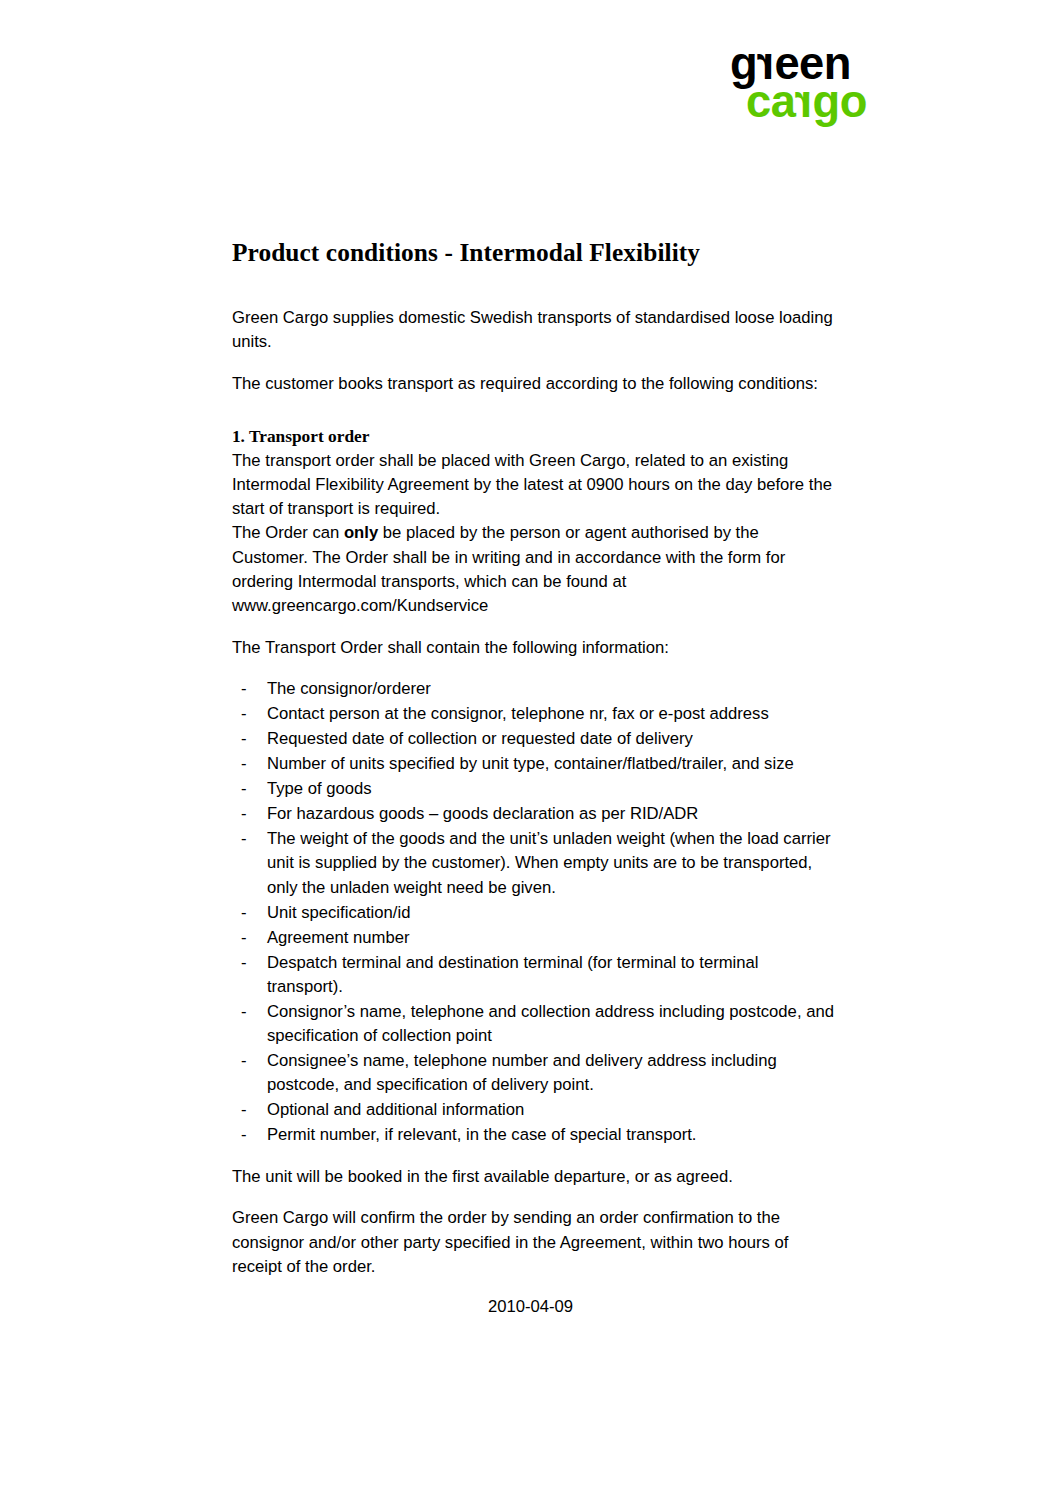green cargo
Product conditions - Intermodal Flexibility
Green Cargo supplies domestic Swedish transports of standardised loose loading units.
The customer books transport as required according to the following conditions:
1. Transport order
The transport order shall be placed with Green Cargo, related to an existing Intermodal Flexibility Agreement by the latest at 0900 hours on the day before the start of transport is required.
The Order can only be placed by the person or agent authorised by the Customer. The Order shall be in writing and in accordance with the form for ordering Intermodal transports, which can be found at www.greencargo.com/Kundservice
The Transport Order shall contain the following information:
The consignor/orderer
Contact person at the consignor, telephone nr, fax or e-post address
Requested date of collection or requested date of delivery
Number of units specified by unit type, container/flatbed/trailer, and size
Type of goods
For hazardous goods – goods declaration as per RID/ADR
The weight of the goods and the unit’s unladen weight (when the load carrier unit is supplied by the customer). When empty units are to be transported, only the unladen weight need be given.
Unit specification/id
Agreement number
Despatch terminal and destination terminal (for terminal to terminal transport).
Consignor’s name, telephone and collection address including postcode, and specification of collection point
Consignee’s name, telephone number and delivery address including postcode, and specification of delivery point.
Optional and additional information
Permit number, if relevant, in the case of special transport.
The unit will be booked in the first available departure, or as agreed.
Green Cargo will confirm the order by sending an order confirmation to the consignor and/or other party specified in the Agreement, within two hours of receipt of the order.
2010-04-09